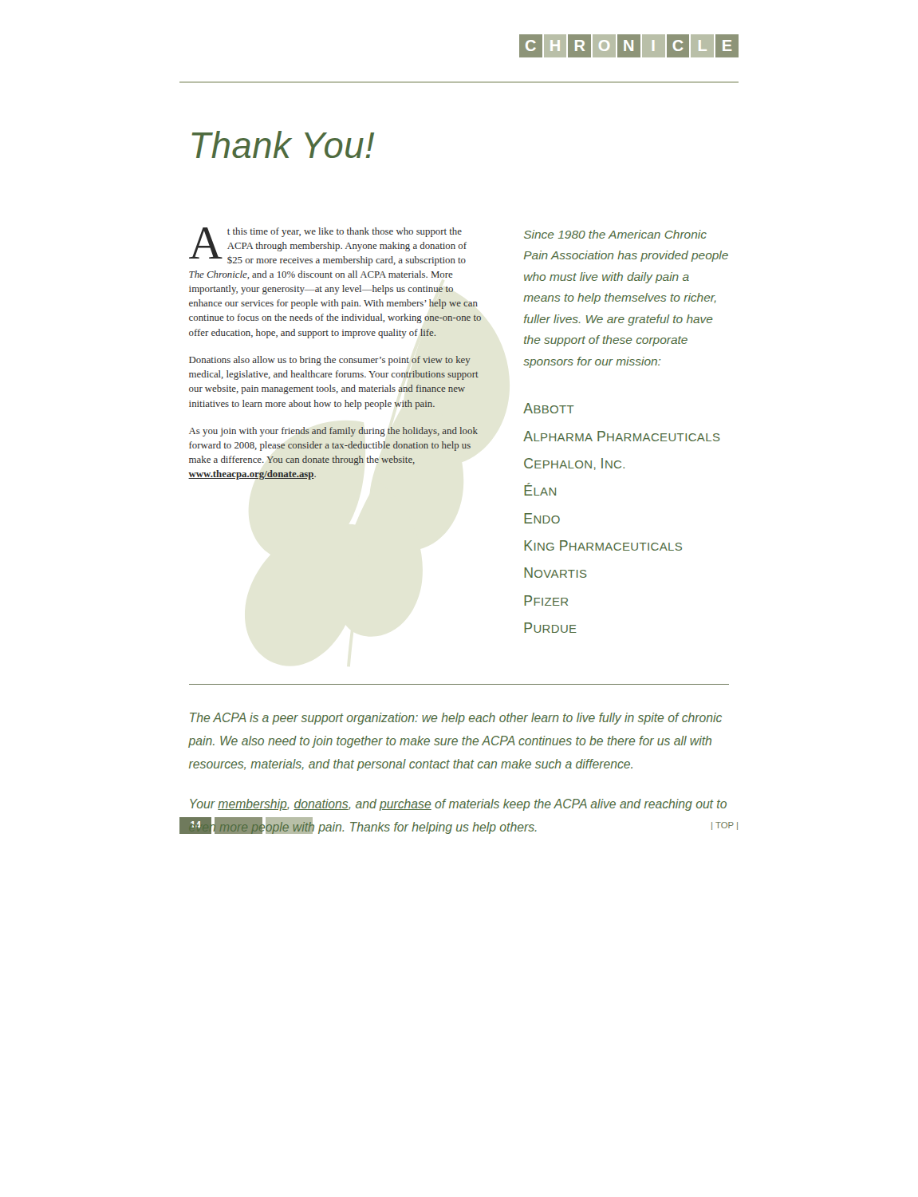CHRONICLE
Thank You!
At this time of year, we like to thank those who support the ACPA through membership. Anyone making a donation of $25 or more receives a membership card, a subscription to The Chronicle, and a 10% discount on all ACPA materials. More importantly, your generosity—at any level—helps us continue to enhance our services for people with pain. With members’ help we can continue to focus on the needs of the individual, working one-on-one to offer education, hope, and support to improve quality of life.
Donations also allow us to bring the consumer’s point of view to key medical, legislative, and healthcare forums. Your contributions support our website, pain management tools, and materials and finance new initiatives to learn more about how to help people with pain.
As you join with your friends and family during the holidays, and look forward to 2008, please consider a tax-deductible donation to help us make a difference. You can donate through the website, www.theacpa.org/donate.asp.
Since 1980 the American Chronic Pain Association has provided people who must live with daily pain a means to help themselves to richer, fuller lives. We are grateful to have the support of these corporate sponsors for our mission:
ABBOTT
ALPHARMA PHARMACEUTICALS
CEPHALON, INC.
ÉLAN
ENDO
KING PHARMACEUTICALS
NOVARTIS
PFIZER
PURDUE
The ACPA is a peer support organization: we help each other learn to live fully in spite of chronic pain. We also need to join together to make sure the ACPA continues to be there for us all with resources, materials, and that personal contact that can make such a difference.
Your membership, donations, and purchase of materials keep the ACPA alive and reaching out to even more people with pain. Thanks for helping us help others.
14
| TOP |